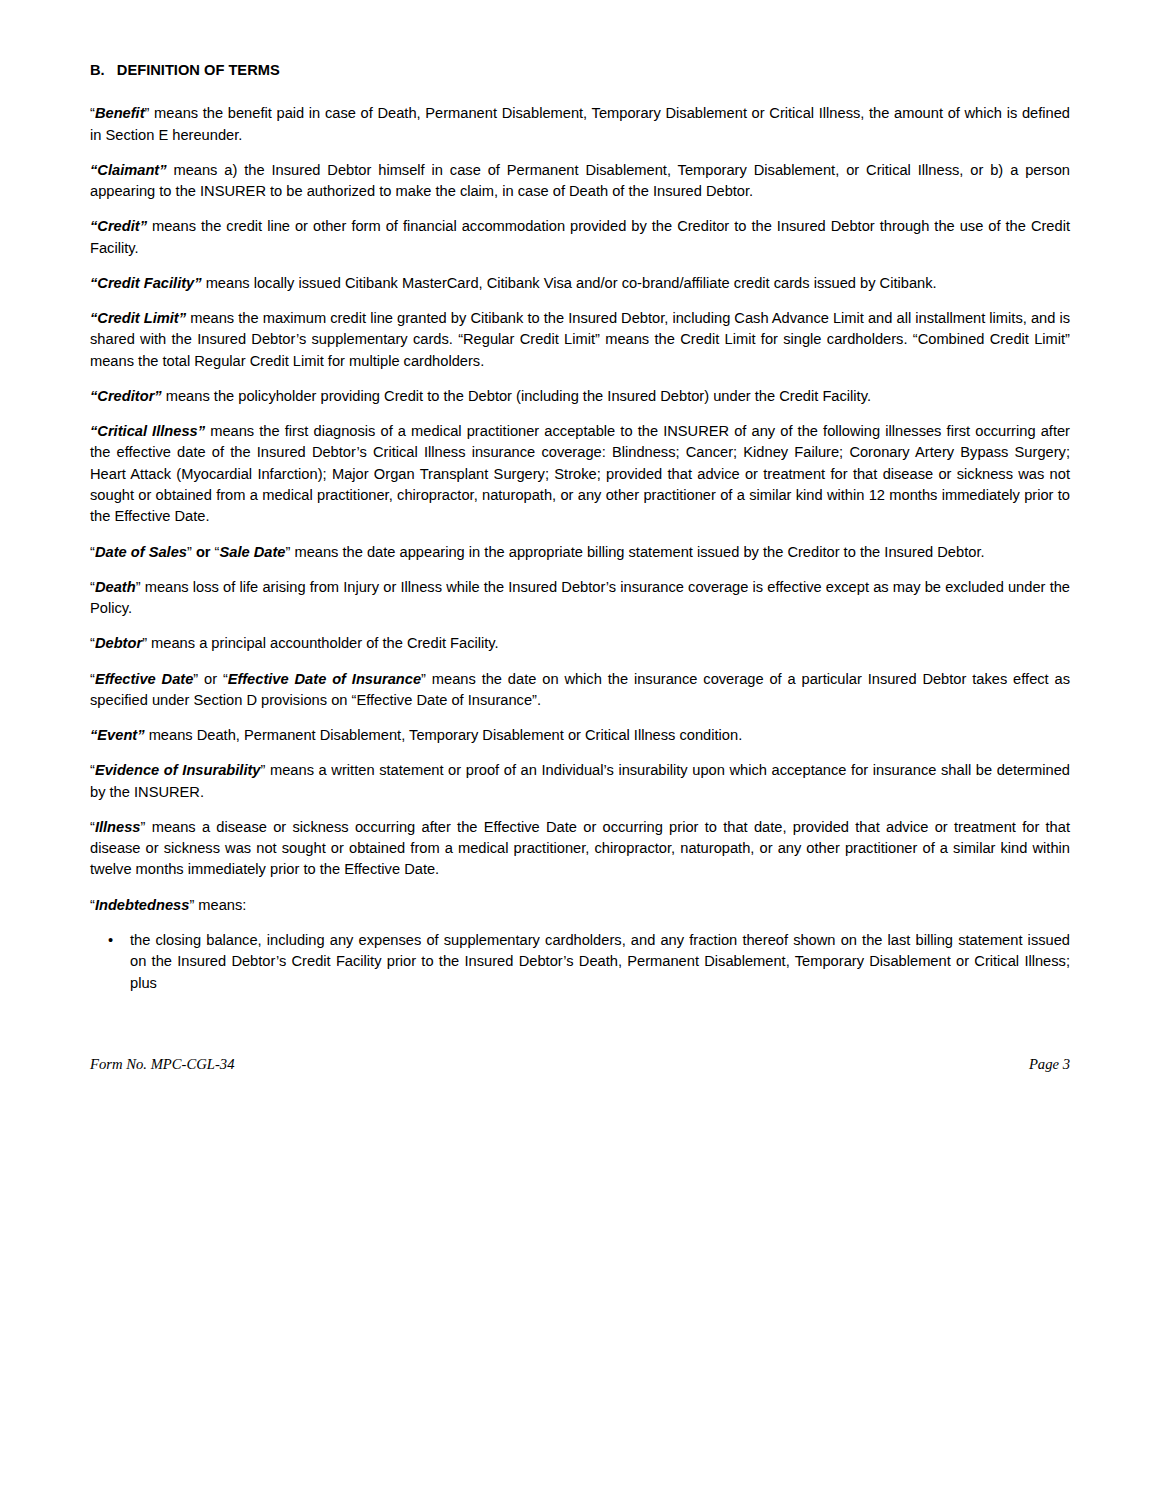B. DEFINITION OF TERMS
“Benefit” means the benefit paid in case of Death, Permanent Disablement, Temporary Disablement or Critical Illness, the amount of which is defined in Section E hereunder.
“Claimant” means a) the Insured Debtor himself in case of Permanent Disablement, Temporary Disablement, or Critical Illness, or b) a person appearing to the INSURER to be authorized to make the claim, in case of Death of the Insured Debtor.
“Credit” means the credit line or other form of financial accommodation provided by the Creditor to the Insured Debtor through the use of the Credit Facility.
“Credit Facility” means locally issued Citibank MasterCard, Citibank Visa and/or co-brand/affiliate credit cards issued by Citibank.
“Credit Limit” means the maximum credit line granted by Citibank to the Insured Debtor, including Cash Advance Limit and all installment limits, and is shared with the Insured Debtor’s supplementary cards. “Regular Credit Limit” means the Credit Limit for single cardholders. “Combined Credit Limit” means the total Regular Credit Limit for multiple cardholders.
“Creditor” means the policyholder providing Credit to the Debtor (including the Insured Debtor) under the Credit Facility.
“Critical Illness” means the first diagnosis of a medical practitioner acceptable to the INSURER of any of the following illnesses first occurring after the effective date of the Insured Debtor’s Critical Illness insurance coverage: Blindness; Cancer; Kidney Failure; Coronary Artery Bypass Surgery; Heart Attack (Myocardial Infarction); Major Organ Transplant Surgery; Stroke; provided that advice or treatment for that disease or sickness was not sought or obtained from a medical practitioner, chiropractor, naturopath, or any other practitioner of a similar kind within 12 months immediately prior to the Effective Date.
“Date of Sales” or “Sale Date” means the date appearing in the appropriate billing statement issued by the Creditor to the Insured Debtor.
“Death” means loss of life arising from Injury or Illness while the Insured Debtor’s insurance coverage is effective except as may be excluded under the Policy.
“Debtor” means a principal accountholder of the Credit Facility.
“Effective Date” or “Effective Date of Insurance” means the date on which the insurance coverage of a particular Insured Debtor takes effect as specified under Section D provisions on “Effective Date of Insurance”.
“Event” means Death, Permanent Disablement, Temporary Disablement or Critical Illness condition.
“Evidence of Insurability” means a written statement or proof of an Individual’s insurability upon which acceptance for insurance shall be determined by the INSURER.
“Illness” means a disease or sickness occurring after the Effective Date or occurring prior to that date, provided that advice or treatment for that disease or sickness was not sought or obtained from a medical practitioner, chiropractor, naturopath, or any other practitioner of a similar kind within twelve months immediately prior to the Effective Date.
“Indebtedness” means:
the closing balance, including any expenses of supplementary cardholders, and any fraction thereof shown on the last billing statement issued on the Insured Debtor’s Credit Facility prior to the Insured Debtor’s Death, Permanent Disablement, Temporary Disablement or Critical Illness; plus
Form No. MPC-CGL-34 Page 3